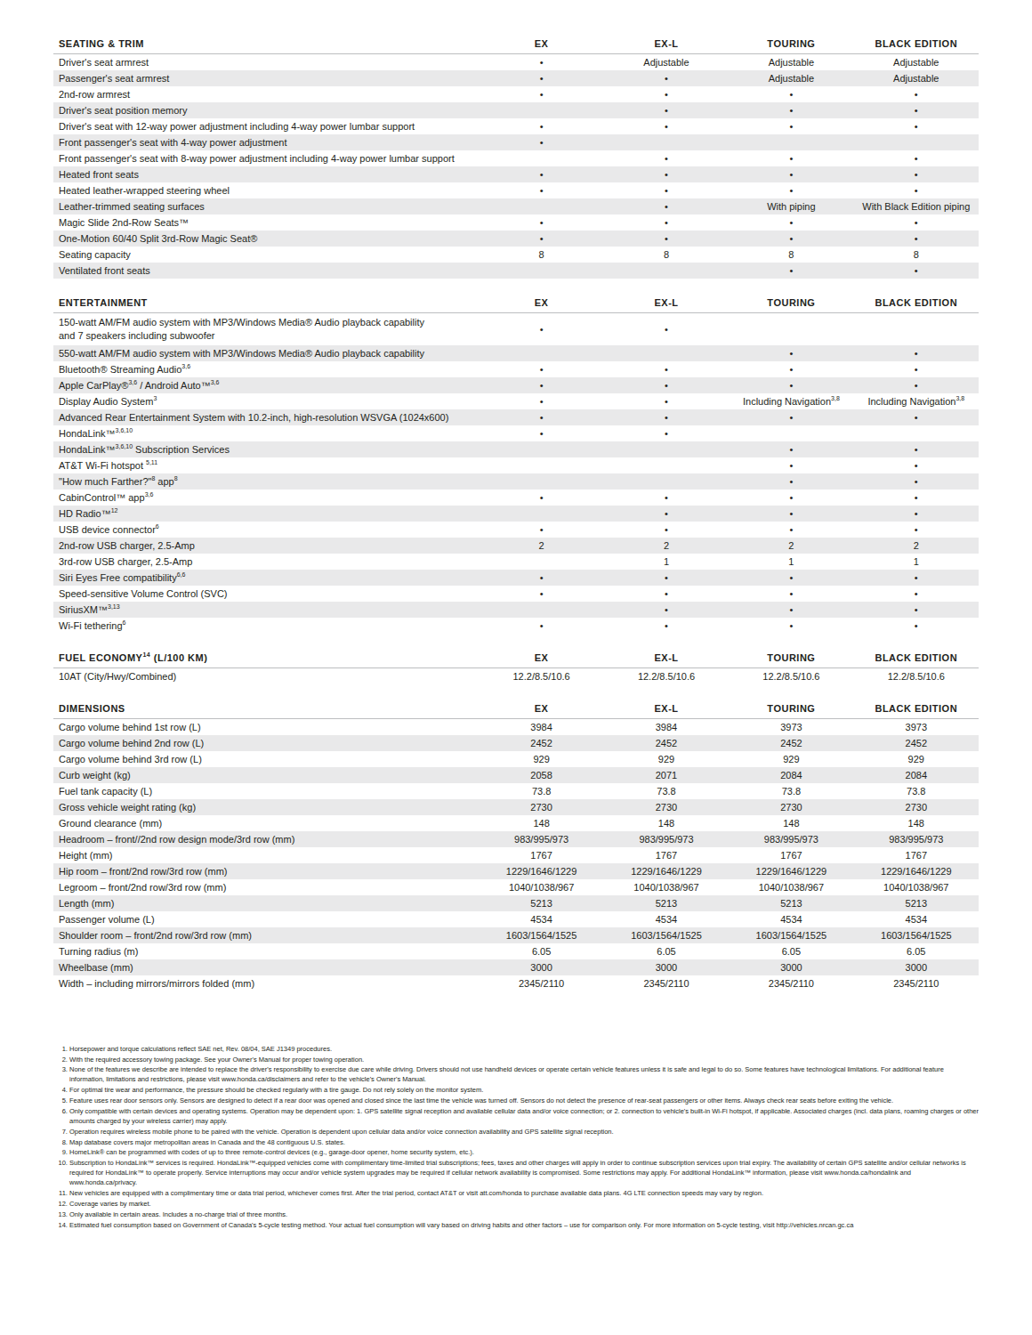| SEATING & TRIM | EX | EX-L | TOURING | BLACK EDITION |
| --- | --- | --- | --- | --- |
| Driver's seat armrest | • | Adjustable | Adjustable | Adjustable |
| Passenger's seat armrest | • | • | Adjustable | Adjustable |
| 2nd-row armrest | • | • | • | • |
| Driver's seat position memory | | • | • | • |
| Driver's seat with 12-way power adjustment including 4-way power lumbar support | • | • | • | • |
| Front passenger's seat with 4-way power adjustment | • | | | |
| Front passenger's seat with 8-way power adjustment including 4-way power lumbar support | | • | • | • |
| Heated front seats | • | • | • | • |
| Heated leather-wrapped steering wheel | • | • | • | • |
| Leather-trimmed seating surfaces | | • | With piping | With Black Edition piping |
| Magic Slide 2nd-Row Seats™ | • | • | • | • |
| One-Motion 60/40 Split 3rd-Row Magic Seat® | • | • | • | • |
| Seating capacity | 8 | 8 | 8 | 8 |
| Ventilated front seats | | | • | • |
| ENTERTAINMENT | EX | EX-L | TOURING | BLACK EDITION |
| --- | --- | --- | --- | --- |
| 150-watt AM/FM audio system with MP3/Windows Media® Audio playback capability and 7 speakers including subwoofer | • | • | | |
| 550-watt AM/FM audio system with MP3/Windows Media® Audio playback capability | | | • | • |
| Bluetooth® Streaming Audio 3,6 | • | • | • | • |
| Apple CarPlay® 3,6 / Android Auto™ 3,6 | • | • | • | • |
| Display Audio System 3 | • | • | Including Navigation 3,8 | Including Navigation 3,8 |
| Advanced Rear Entertainment System with 10.2-inch, high-resolution WSVGA (1024x600) | • | • | • | • |
| HondaLink™ 3,6,10 | • | • | | |
| HondaLink™ 3,6,10 Subscription Services | | | • | • |
| AT&T Wi-Fi hotspot 5,11 | | | • | • |
| "How much Farther?" 8 app 8 | | | • | • |
| CabinControl™ app 3,6 | • | • | • | • |
| HD Radio™ 12 | | • | • | • |
| USB device connector 6 | • | • | • | • |
| 2nd-row USB charger, 2.5-Amp | 2 | 2 | 2 | 2 |
| 3rd-row USB charger, 2.5-Amp | | 1 | 1 | 1 |
| Siri Eyes Free compatibility 6,6 | • | • | • | • |
| Speed-sensitive Volume Control (SVC) | • | • | • | • |
| SiriusXM™ 3,13 | | • | • | • |
| Wi-Fi tethering 6 | • | • | • | • |
| FUEL ECONOMY 14 (L/100 KM) | EX | EX-L | TOURING | BLACK EDITION |
| --- | --- | --- | --- | --- |
| 10AT (City/Hwy/Combined) | 12.2/8.5/10.6 | 12.2/8.5/10.6 | 12.2/8.5/10.6 | 12.2/8.5/10.6 |
| DIMENSIONS | EX | EX-L | TOURING | BLACK EDITION |
| --- | --- | --- | --- | --- |
| Cargo volume behind 1st row (L) | 3984 | 3984 | 3973 | 3973 |
| Cargo volume behind 2nd row (L) | 2452 | 2452 | 2452 | 2452 |
| Cargo volume behind 3rd row (L) | 929 | 929 | 929 | 929 |
| Curb weight (kg) | 2058 | 2071 | 2084 | 2084 |
| Fuel tank capacity (L) | 73.8 | 73.8 | 73.8 | 73.8 |
| Gross vehicle weight rating (kg) | 2730 | 2730 | 2730 | 2730 |
| Ground clearance (mm) | 148 | 148 | 148 | 148 |
| Headroom – front//2nd row design mode/3rd row (mm) | 983/995/973 | 983/995/973 | 983/995/973 | 983/995/973 |
| Height (mm) | 1767 | 1767 | 1767 | 1767 |
| Hip room – front/2nd row/3rd row (mm) | 1229/1646/1229 | 1229/1646/1229 | 1229/1646/1229 | 1229/1646/1229 |
| Legroom – front/2nd row/3rd row (mm) | 1040/1038/967 | 1040/1038/967 | 1040/1038/967 | 1040/1038/967 |
| Length (mm) | 5213 | 5213 | 5213 | 5213 |
| Passenger volume (L) | 4534 | 4534 | 4534 | 4534 |
| Shoulder room – front/2nd row/3rd row (mm) | 1603/1564/1525 | 1603/1564/1525 | 1603/1564/1525 | 1603/1564/1525 |
| Turning radius (m) | 6.05 | 6.05 | 6.05 | 6.05 |
| Wheelbase (mm) | 3000 | 3000 | 3000 | 3000 |
| Width – including mirrors/mirrors folded (mm) | 2345/2110 | 2345/2110 | 2345/2110 | 2345/2110 |
Horsepower and torque calculations reflect SAE net, Rev. 08/04, SAE J1349 procedures.
With the required accessory towing package. See your Owner's Manual for proper towing operation.
None of the features we describe are intended to replace the driver's responsibility to exercise due care while driving. Drivers should not use handheld devices or operate certain vehicle features unless it is safe and legal to do so. Some features have technological limitations. For additional feature information, limitations and restrictions, please visit www.honda.ca/disclaimers and refer to the vehicle's Owner's Manual.
For optimal tire wear and performance, the pressure should be checked regularly with a tire gauge. Do not rely solely on the monitor system.
Feature uses rear door sensors only. Sensors are designed to detect if a rear door was opened and closed since the last time the vehicle was turned off. Sensors do not detect the presence of rear-seat passengers or other items. Always check rear seats before exiting the vehicle.
Only compatible with certain devices and operating systems. Operation may be dependent upon: 1. GPS satellite signal reception and available cellular data and/or voice connection; or 2. connection to vehicle's built-in Wi-Fi hotspot, if applicable. Associated charges (incl. data plans, roaming charges or other amounts charged by your wireless carrier) may apply.
Operation requires wireless mobile phone to be paired with the vehicle. Operation is dependent upon cellular data and/or voice connection availability and GPS satellite signal reception.
Map database covers major metropolitan areas in Canada and the 48 contiguous U.S. states.
HomeLink® can be programmed with codes of up to three remote-control devices (e.g., garage-door opener, home security system, etc.).
Subscription to HondaLink™ services is required. HondaLink™-equipped vehicles come with complimentary time-limited trial subscriptions; fees, taxes and other charges will apply in order to continue subscription services upon trial expiry. The availability of certain GPS satellite and/or cellular networks is required for HondaLink™ to operate properly. Service interruptions may occur and/or vehicle system upgrades may be required if cellular network availability is compromised. Some restrictions may apply. For additional HondaLink™ information, please visit www.honda.ca/hondalink and www.honda.ca/privacy.
New vehicles are equipped with a complimentary time or data trial period, whichever comes first. After the trial period, contact AT&T or visit att.com/honda to purchase available data plans. 4G LTE connection speeds may vary by region.
Coverage varies by market.
Only available in certain areas. Includes a no-charge trial of three months.
Estimated fuel consumption based on Government of Canada's 5-cycle testing method. Your actual fuel consumption will vary based on driving habits and other factors – use for comparison only. For more information on 5-cycle testing, visit http://vehicles.nrcan.gc.ca